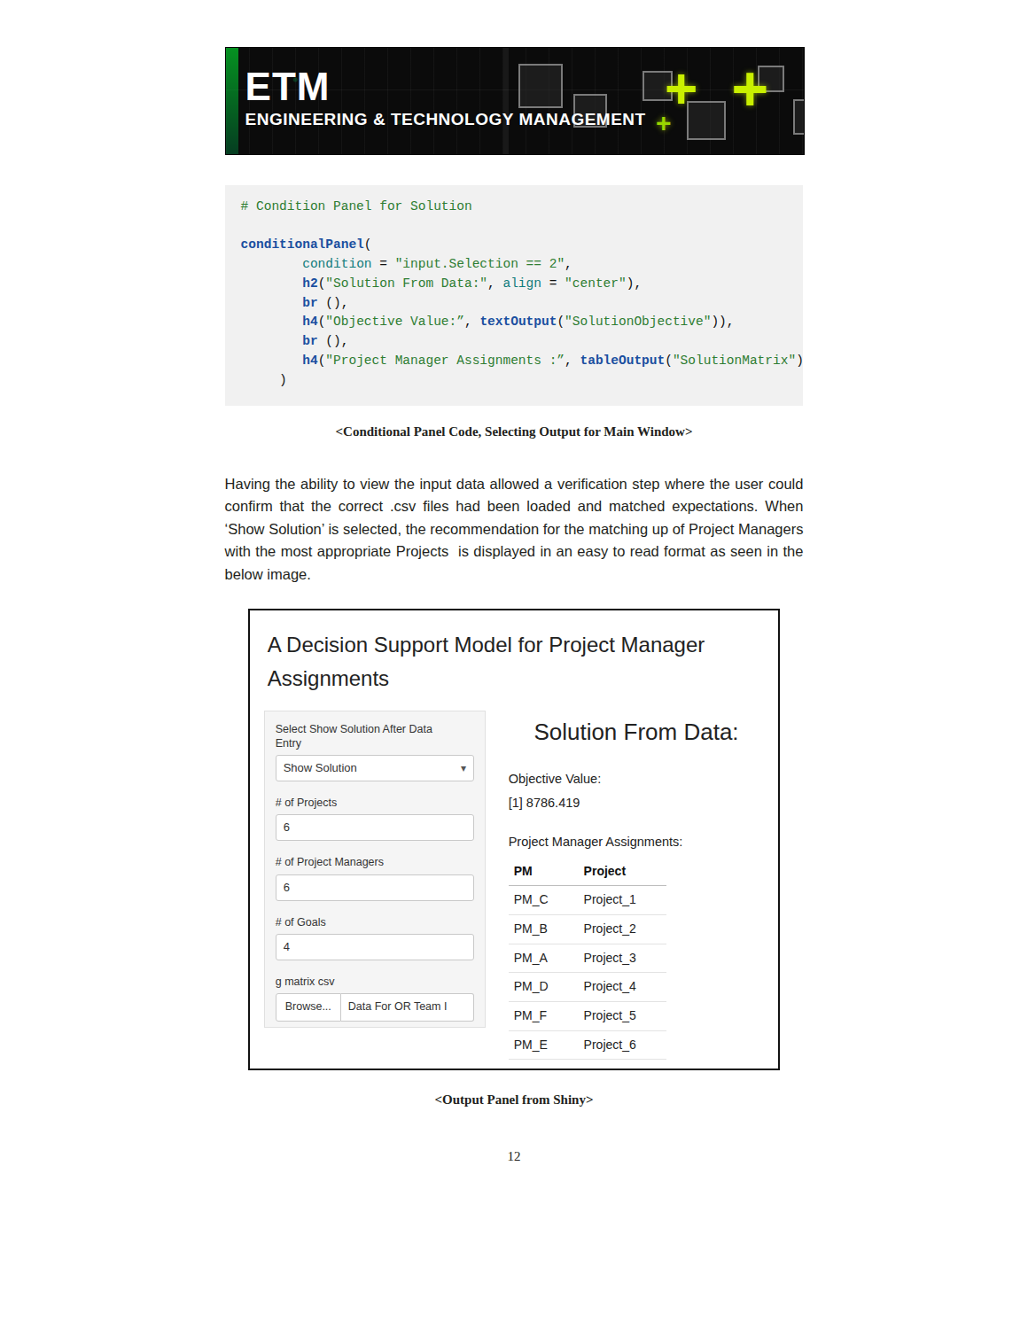+
+
+
ETM
ENGINEERING & TECHNOLOGY MANAGEMENT
# Condition Panel for Solution conditionalPanel( condition = "input.Selection == 2", h2("Solution From Data:", align = "center"), br (), h4("Objective Value:”, textOutput("SolutionObjective")), br (), h4("Project Manager Assignments :”, tableOutput("SolutionMatrix")) )
<Conditional Panel Code, Selecting Output for Main Window>
Having the ability to view the input data allowed a verification step where the user could confirm that the correct .csv files had been loaded and matched expectations. When ‘Show Solution’ is selected, the recommendation for the matching up of Project Managers with the most appropriate Projects is displayed in an easy to read format as seen in the below image.
A Decision Support Model for Project Manager Assignments
Select Show Solution After Data
Entry
Show Solution
# of Projects
6
# of Project Managers
6
# of Goals
4
g matrix csv
Browse...
Data For OR Team I
Solution From Data:
Objective Value:
[1] 8786.419
Project Manager Assignments:
| PM | Project |
| --- | --- |
| PM_C | Project_1 |
| PM_B | Project_2 |
| PM_A | Project_3 |
| PM_D | Project_4 |
| PM_F | Project_5 |
| PM_E | Project_6 |
<Output Panel from Shiny>
12